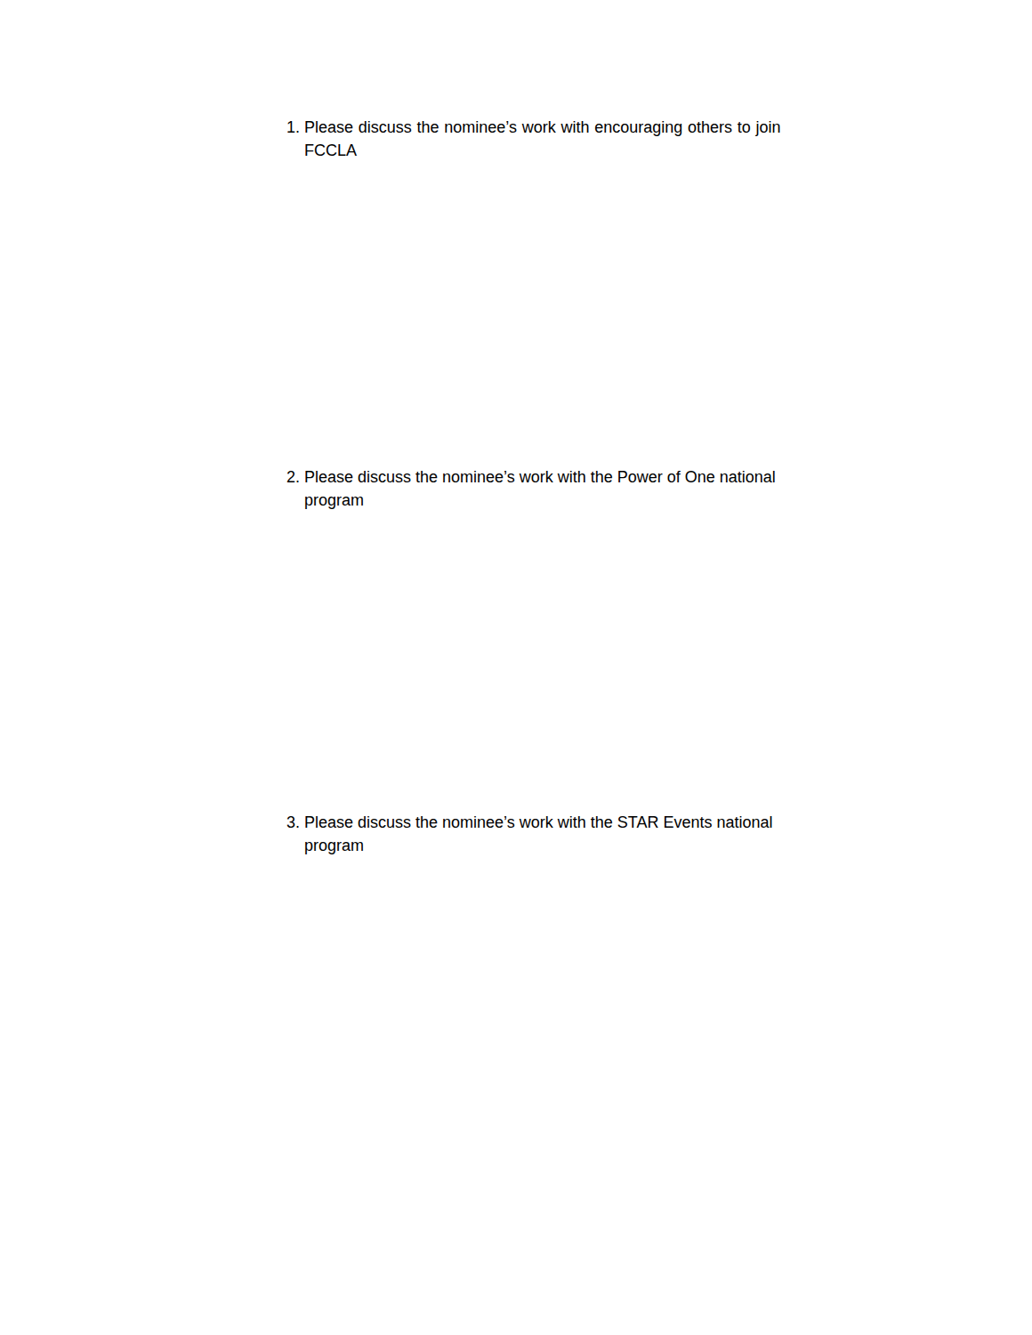Please discuss the nominee’s work with encouraging others to join FCCLA
Please discuss the nominee’s work with the Power of One national program
Please discuss the nominee’s work with the STAR Events national program